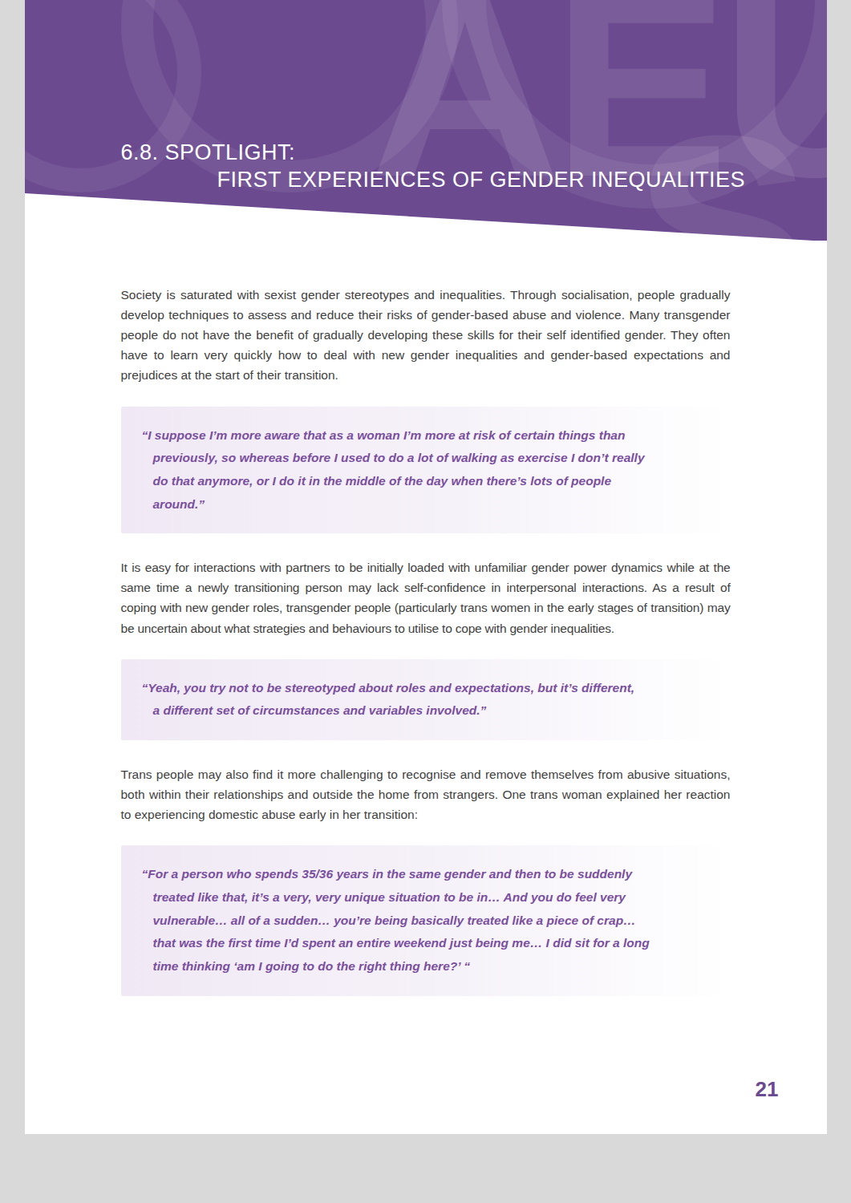AEUS
S
6.8. SPOTLIGHT: FIRST EXPERIENCES OF GENDER INEQUALITIES
Society is saturated with sexist gender stereotypes and inequalities. Through socialisation, people gradually develop techniques to assess and reduce their risks of gender-based abuse and violence. Many transgender people do not have the benefit of gradually developing these skills for their self identified gender. They often have to learn very quickly how to deal with new gender inequalities and gender-based expectations and prejudices at the start of their transition.
“I suppose I’m more aware that as a woman I’m more at risk of certain things than previously, so whereas before I used to do a lot of walking as exercise I don’t really do that anymore, or I do it in the middle of the day when there’s lots of people around.”
It is easy for interactions with partners to be initially loaded with unfamiliar gender power dynamics while at the same time a newly transitioning person may lack self-confidence in interpersonal interactions. As a result of coping with new gender roles, transgender people (particularly trans women in the early stages of transition) may be uncertain about what strategies and behaviours to utilise to cope with gender inequalities.
“Yeah, you try not to be stereotyped about roles and expectations, but it’s different, a different set of circumstances and variables involved.”
Trans people may also find it more challenging to recognise and remove themselves from abusive situations, both within their relationships and outside the home from strangers. One trans woman explained her reaction to experiencing domestic abuse early in her transition:
“For a person who spends 35/36 years in the same gender and then to be suddenly treated like that, it’s a very, very unique situation to be in… And you do feel very vulnerable… all of a sudden… you’re being basically treated like a piece of crap… that was the first time I’d spent an entire weekend just being me… I did sit for a long time thinking ‘am I going to do the right thing here?’ “
21